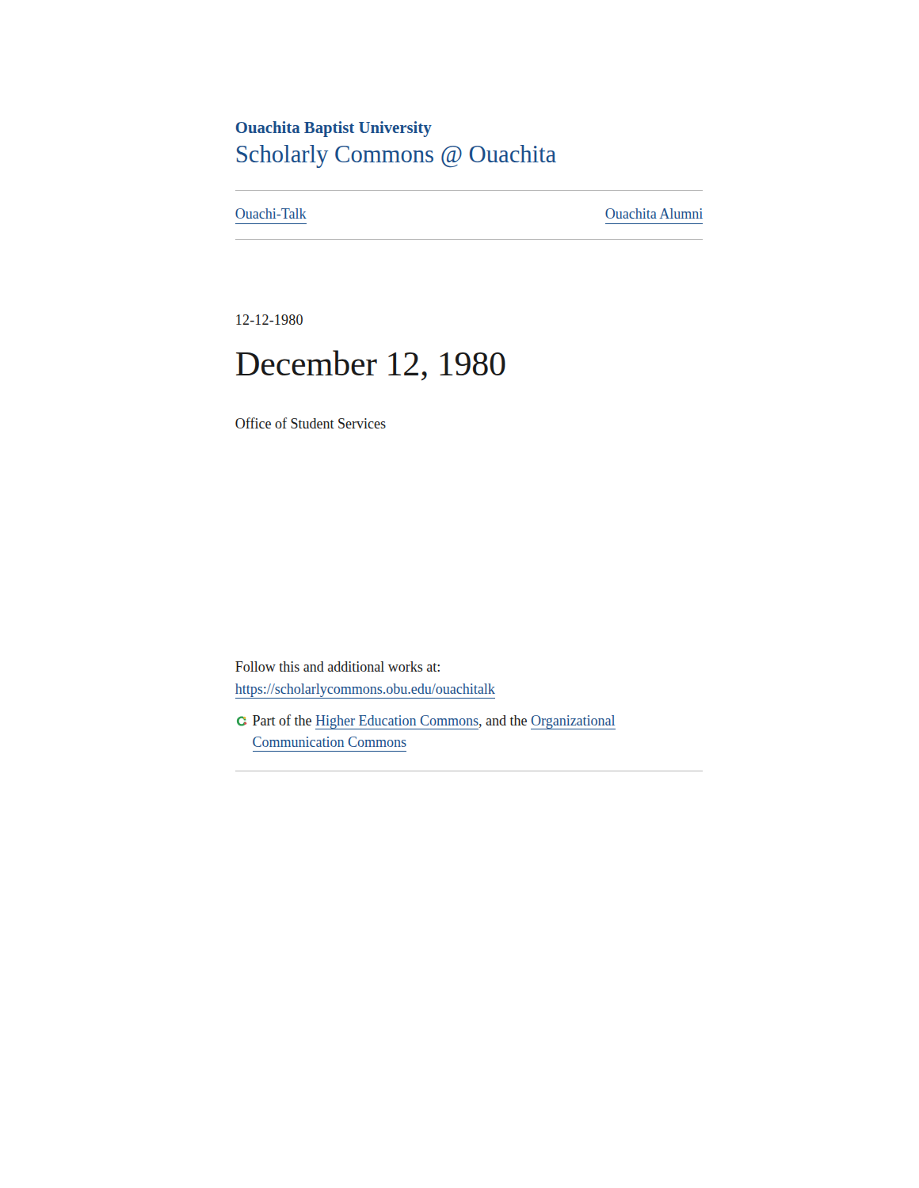Ouachita Baptist University
Scholarly Commons @ Ouachita
Ouachi-Talk Ouachita Alumni
12-12-1980
December 12, 1980
Office of Student Services
Follow this and additional works at: https://scholarlycommons.obu.edu/ouachitalk
Part of the Higher Education Commons, and the Organizational Communication Commons